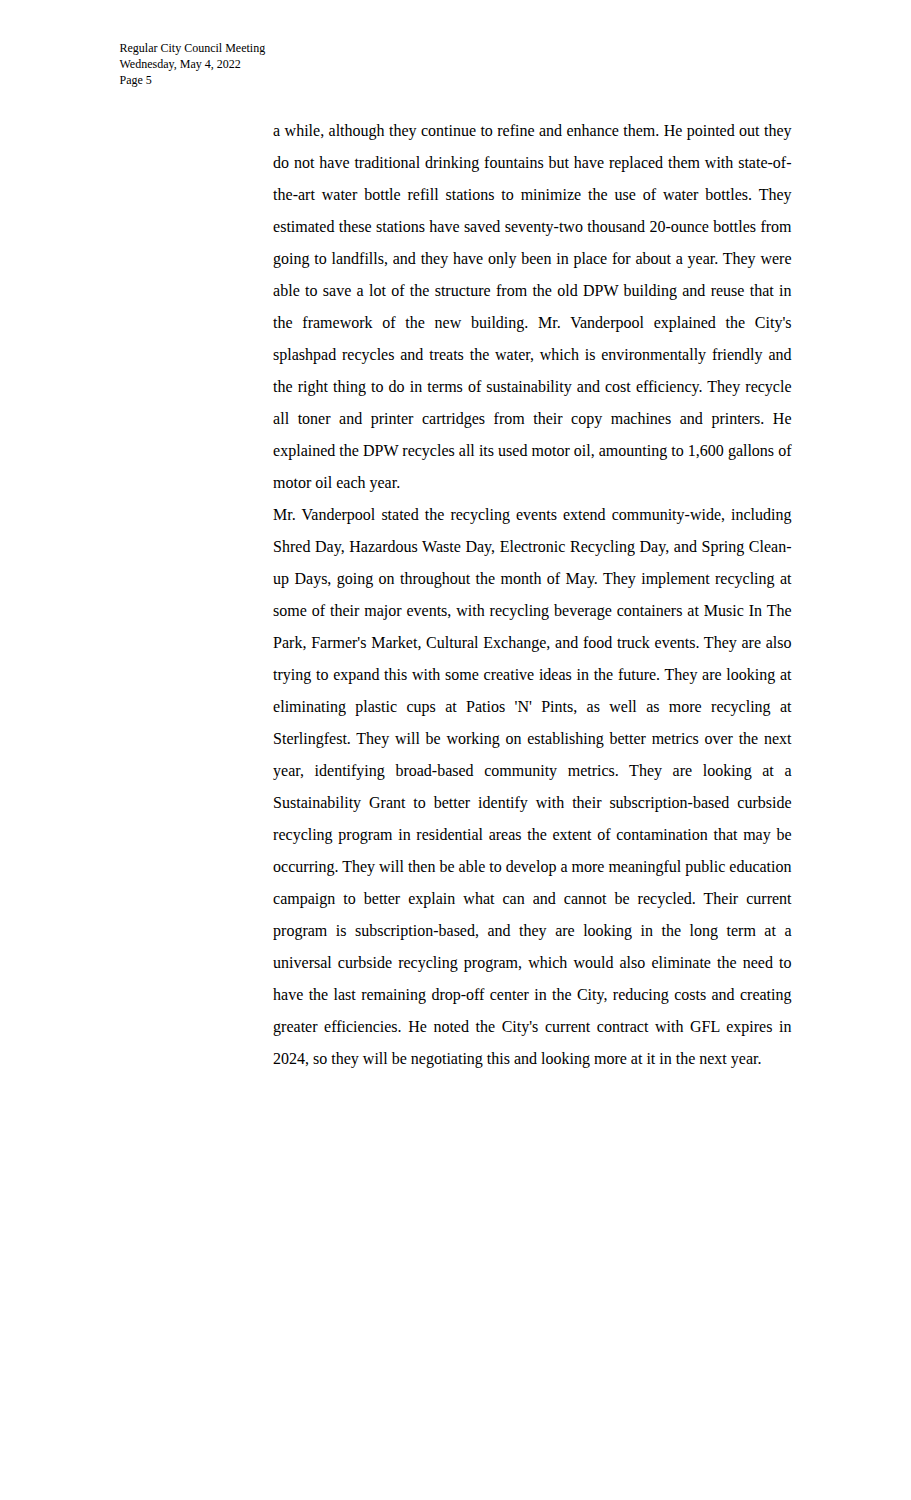Regular City Council Meeting
Wednesday, May 4, 2022
Page 5
a while, although they continue to refine and enhance them. He pointed out they do not have traditional drinking fountains but have replaced them with state-of-the-art water bottle refill stations to minimize the use of water bottles. They estimated these stations have saved seventy-two thousand 20-ounce bottles from going to landfills, and they have only been in place for about a year. They were able to save a lot of the structure from the old DPW building and reuse that in the framework of the new building. Mr. Vanderpool explained the City's splashpad recycles and treats the water, which is environmentally friendly and the right thing to do in terms of sustainability and cost efficiency. They recycle all toner and printer cartridges from their copy machines and printers. He explained the DPW recycles all its used motor oil, amounting to 1,600 gallons of motor oil each year.
Mr. Vanderpool stated the recycling events extend community-wide, including Shred Day, Hazardous Waste Day, Electronic Recycling Day, and Spring Clean-up Days, going on throughout the month of May. They implement recycling at some of their major events, with recycling beverage containers at Music In The Park, Farmer's Market, Cultural Exchange, and food truck events. They are also trying to expand this with some creative ideas in the future. They are looking at eliminating plastic cups at Patios 'N' Pints, as well as more recycling at Sterlingfest. They will be working on establishing better metrics over the next year, identifying broad-based community metrics. They are looking at a Sustainability Grant to better identify with their subscription-based curbside recycling program in residential areas the extent of contamination that may be occurring. They will then be able to develop a more meaningful public education campaign to better explain what can and cannot be recycled. Their current program is subscription-based, and they are looking in the long term at a universal curbside recycling program, which would also eliminate the need to have the last remaining drop-off center in the City, reducing costs and creating greater efficiencies. He noted the City's current contract with GFL expires in 2024, so they will be negotiating this and looking more at it in the next year.